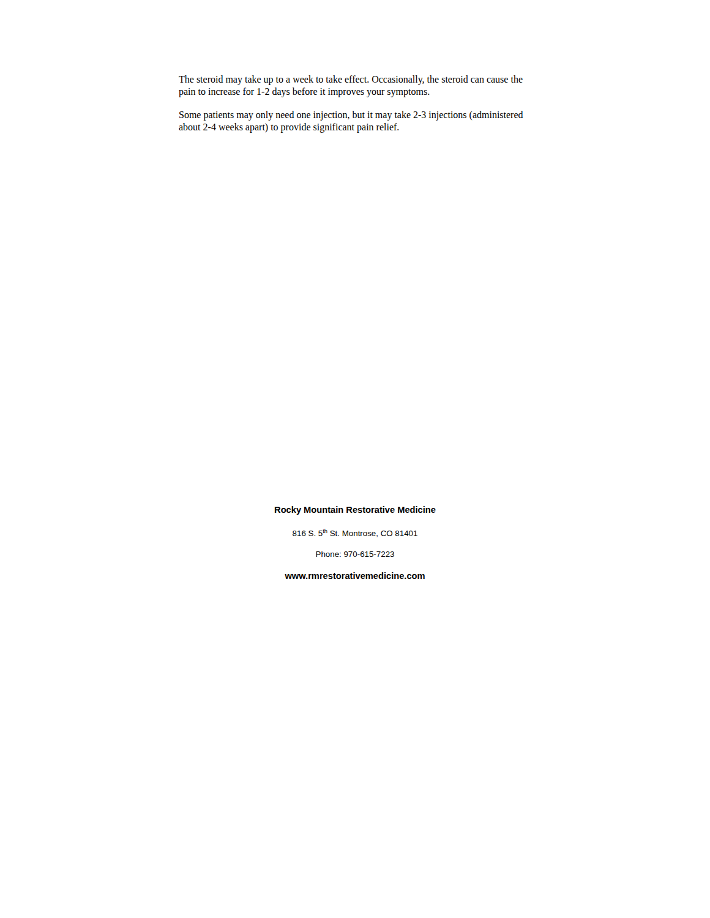The steroid may take up to a week to take effect. Occasionally, the steroid can cause the pain to increase for 1-2 days before it improves your symptoms.
Some patients may only need one injection, but it may take 2-3 injections (administered about 2-4 weeks apart) to provide significant pain relief.
Rocky Mountain Restorative Medicine
816 S. 5th St. Montrose, CO 81401
Phone: 970-615-7223
www.rmrestorativemedicine.com